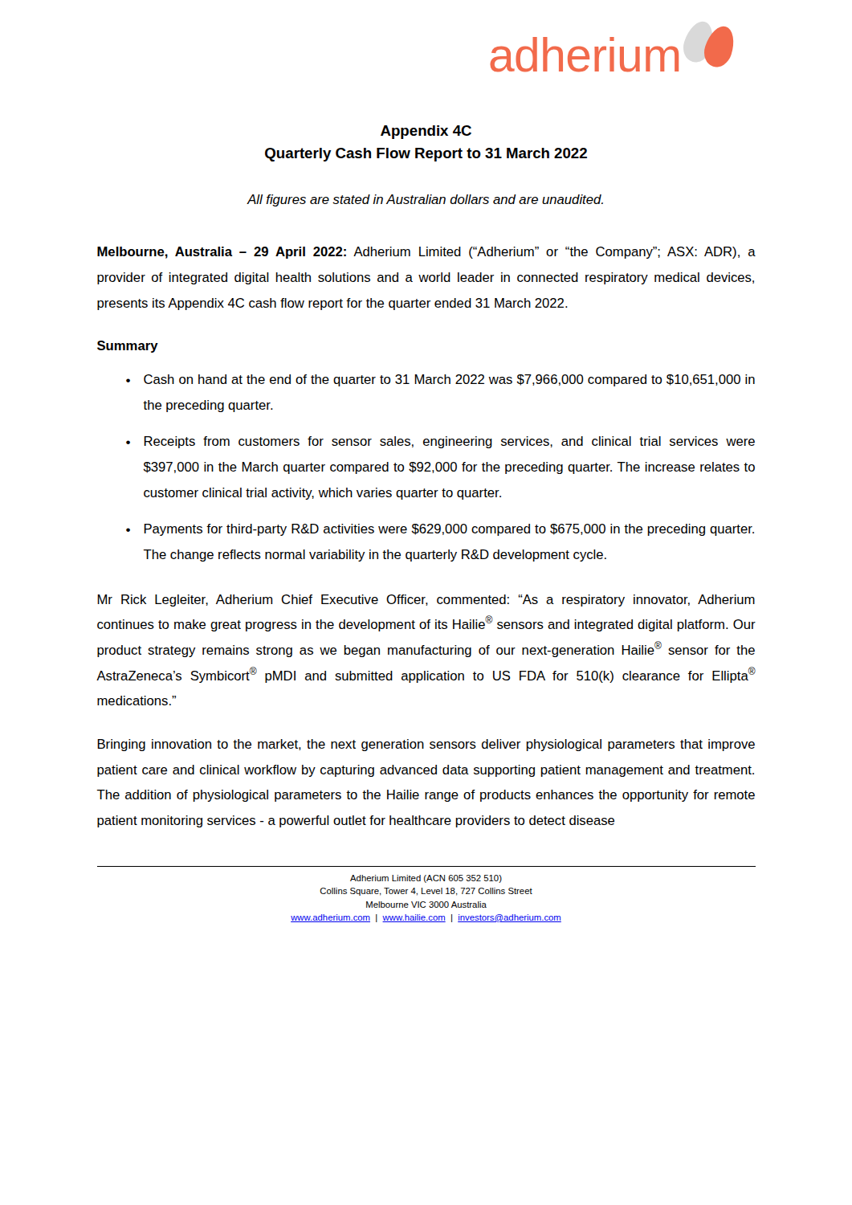adherium
Appendix 4CQuarterly Cash Flow Report to 31 March 2022
All figures are stated in Australian dollars and are unaudited.
Melbourne, Australia – 29 April 2022: Adherium Limited (“Adherium” or “the Company”; ASX: ADR), a provider of integrated digital health solutions and a world leader in connected respiratory medical devices, presents its Appendix 4C cash flow report for the quarter ended 31 March 2022.
Summary
Cash on hand at the end of the quarter to 31 March 2022 was $7,966,000 compared to $10,651,000 in the preceding quarter.
Receipts from customers for sensor sales, engineering services, and clinical trial services were $397,000 in the March quarter compared to $92,000 for the preceding quarter. The increase relates to customer clinical trial activity, which varies quarter to quarter.
Payments for third-party R&D activities were $629,000 compared to $675,000 in the preceding quarter. The change reflects normal variability in the quarterly R&D development cycle.
Mr Rick Legleiter, Adherium Chief Executive Officer, commented: “As a respiratory innovator, Adherium continues to make great progress in the development of its Hailie® sensors and integrated digital platform. Our product strategy remains strong as we began manufacturing of our next-generation Hailie® sensor for the AstraZeneca’s Symbicort® pMDI and submitted application to US FDA for 510(k) clearance for Ellipta® medications.”
Bringing innovation to the market, the next generation sensors deliver physiological parameters that improve patient care and clinical workflow by capturing advanced data supporting patient management and treatment. The addition of physiological parameters to the Hailie range of products enhances the opportunity for remote patient monitoring services - a powerful outlet for healthcare providers to detect disease
Adherium Limited (ACN 605 352 510)
Collins Square, Tower 4, Level 18, 727 Collins Street
Melbourne VIC 3000 Australia
www.adherium.com | www.hailie.com | investors@adherium.com